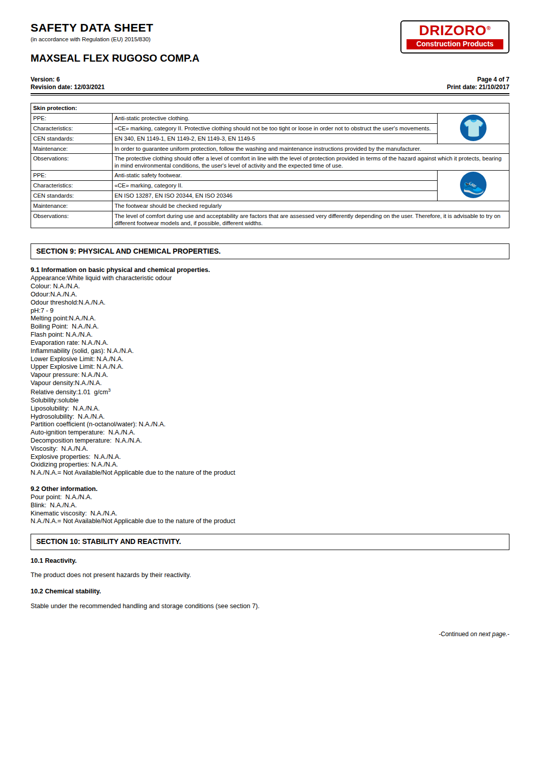SAFETY DATA SHEET
(in accordance with Regulation (EU) 2015/830)
MAXSEAL FLEX RUGOSO COMP.A
DRIZORO®
Construction Products
Version: 6
Revision date: 12/03/2021
Page 4 of 7
Print date: 21/10/2017
| Skin protection: |
| --- |
| PPE: | Anti-static protective clothing. | 👕 |
| Characteristics: | «CE» marking, category II. Protective clothing should not be too tight or loose in order not to obstruct the user's movements. |
| CEN standards: | EN 340, EN 1149-1, EN 1149-2, EN 1149-3, EN 1149-5 |
| Maintenance: | In order to guarantee uniform protection, follow the washing and maintenance instructions provided by the manufacturer. |
| Observations: | The protective clothing should offer a level of comfort in line with the level of protection provided in terms of the hazard against which it protects, bearing in mind environmental conditions, the user's level of activity and the expected time of use. |
| PPE: | Anti-static safety footwear. | 👟 |
| Characteristics: | «CE» marking, category II. |
| CEN standards: | EN ISO 13287, EN ISO 20344, EN ISO 20346 |
| Maintenance: | The footwear should be checked regularly |
| Observations: | The level of comfort during use and acceptability are factors that are assessed very differently depending on the user. Therefore, it is advisable to try on different footwear models and, if possible, different widths. |
SECTION 9: PHYSICAL AND CHEMICAL PROPERTIES.
9.1 Information on basic physical and chemical properties.
Appearance:White liquid with characteristic odour
Colour: N.A./N.A.
Odour:N.A./N.A.
Odour threshold:N.A./N.A.
pH:7 - 9
Melting point:N.A./N.A.
Boiling Point: N.A./N.A.
Flash point: N.A./N.A.
Evaporation rate: N.A./N.A.
Inflammability (solid, gas): N.A./N.A.
Lower Explosive Limit: N.A./N.A.
Upper Explosive Limit: N.A./N.A.
Vapour pressure: N.A./N.A.
Vapour density:N.A./N.A.
Relative density:1.01 g/cm3
Solubility:soluble
Liposolubility: N.A./N.A.
Hydrosolubility: N.A./N.A.
Partition coefficient (n-octanol/water): N.A./N.A.
Auto-ignition temperature: N.A./N.A.
Decomposition temperature: N.A./N.A.
Viscosity: N.A./N.A.
Explosive properties: N.A./N.A.
Oxidizing properties: N.A./N.A.
N.A./N.A.= Not Available/Not Applicable due to the nature of the product
9.2 Other information.
Pour point: N.A./N.A.
Blink: N.A./N.A.
Kinematic viscosity: N.A./N.A.
N.A./N.A.= Not Available/Not Applicable due to the nature of the product
SECTION 10: STABILITY AND REACTIVITY.
10.1 Reactivity.
The product does not present hazards by their reactivity.
10.2 Chemical stability.
Stable under the recommended handling and storage conditions (see section 7).
-Continued on next page.-